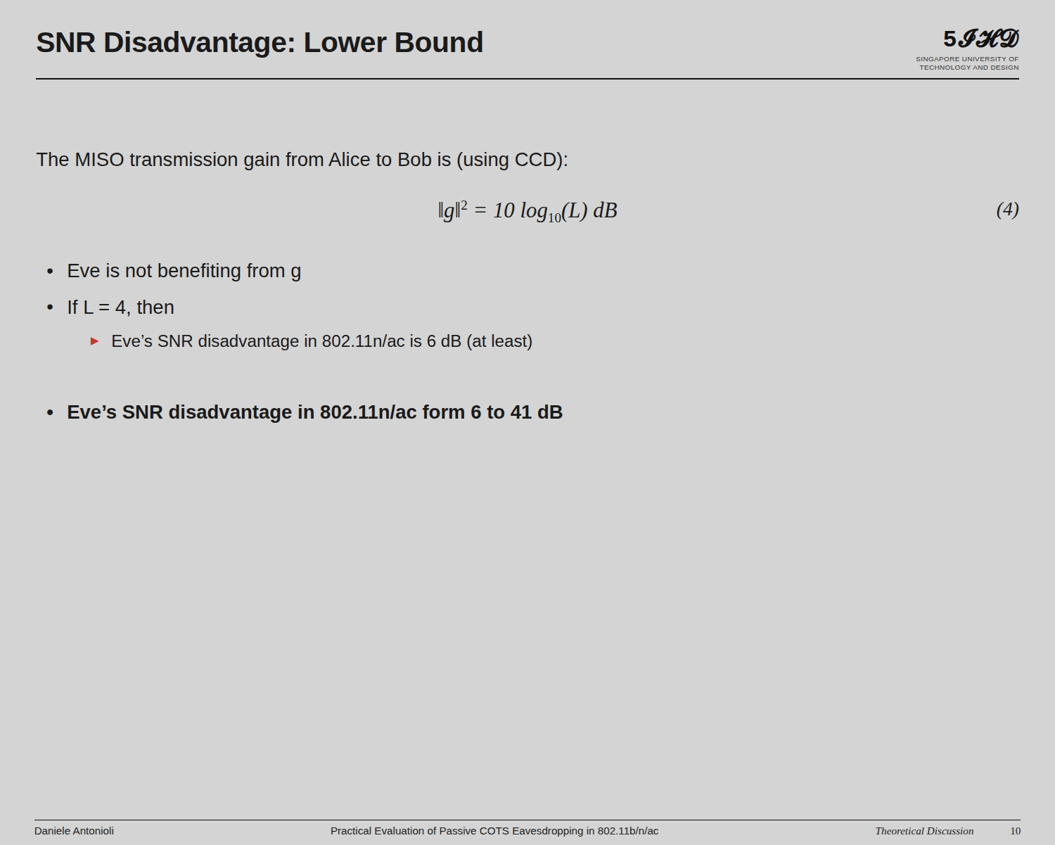SNR Disadvantage: Lower Bound
5𝓘𝓗𝓓
Singapore University of
Technology and Design
The MISO transmission gain from Alice to Bob is (using CCD):
‖g‖2 = 10 log10(L) dB (4)
Eve is not benefiting from g
If L = 4, then
Eve’s SNR disadvantage in 802.11n/ac is 6 dB (at least)
Eve’s SNR disadvantage in 802.11n/ac form 6 to 41 dB
Daniele Antonioli Practical Evaluation of Passive COTS Eavesdropping in 802.11b/n/ac Theoretical Discussion 10